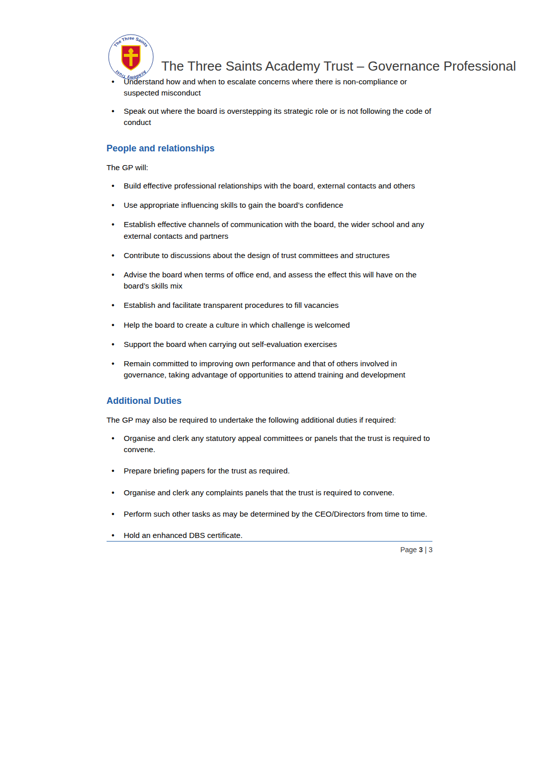The Three Saints Academy Trust
The Three Saints Academy Trust – Governance Professional
Understand how and when to escalate concerns where there is non-compliance or suspected misconduct
Speak out where the board is overstepping its strategic role or is not following the code of conduct
People and relationships
The GP will:
Build effective professional relationships with the board, external contacts and others
Use appropriate influencing skills to gain the board’s confidence
Establish effective channels of communication with the board, the wider school and any external contacts and partners
Contribute to discussions about the design of trust committees and structures
Advise the board when terms of office end, and assess the effect this will have on the board’s skills mix
Establish and facilitate transparent procedures to fill vacancies
Help the board to create a culture in which challenge is welcomed
Support the board when carrying out self-evaluation exercises
Remain committed to improving own performance and that of others involved in governance, taking advantage of opportunities to attend training and development
Additional Duties
The GP may also be required to undertake the following additional duties if required:
Organise and clerk any statutory appeal committees or panels that the trust is required to convene.
Prepare briefing papers for the trust as required.
Organise and clerk any complaints panels that the trust is required to convene.
Perform such other tasks as may be determined by the CEO/Directors from time to time.
Hold an enhanced DBS certificate.
Page 3 | 3